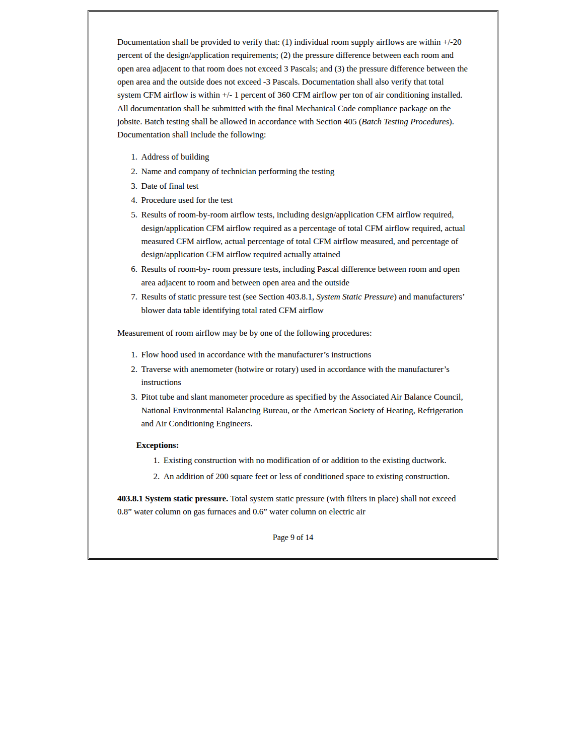Documentation shall be provided to verify that: (1) individual room supply airflows are within +/-20 percent of the design/application requirements; (2) the pressure difference between each room and open area adjacent to that room does not exceed 3 Pascals; and (3) the pressure difference between the open area and the outside does not exceed -3 Pascals. Documentation shall also verify that total system CFM airflow is within +/- 1 percent of 360 CFM airflow per ton of air conditioning installed. All documentation shall be submitted with the final Mechanical Code compliance package on the jobsite. Batch testing shall be allowed in accordance with Section 405 (Batch Testing Procedures). Documentation shall include the following:
Address of building
Name and company of technician performing the testing
Date of final test
Procedure used for the test
Results of room-by-room airflow tests, including design/application CFM airflow required, design/application CFM airflow required as a percentage of total CFM airflow required, actual measured CFM airflow, actual percentage of total CFM airflow measured, and percentage of design/application CFM airflow required actually attained
Results of room-by- room pressure tests, including Pascal difference between room and open area adjacent to room and between open area and the outside
Results of static pressure test (see Section 403.8.1, System Static Pressure) and manufacturers’ blower data table identifying total rated CFM airflow
Measurement of room airflow may be by one of the following procedures:
Flow hood used in accordance with the manufacturer’s instructions
Traverse with anemometer (hotwire or rotary) used in accordance with the manufacturer’s instructions
Pitot tube and slant manometer procedure as specified by the Associated Air Balance Council, National Environmental Balancing Bureau, or the American Society of Heating, Refrigeration and Air Conditioning Engineers.
Exceptions:
Existing construction with no modification of or addition to the existing ductwork.
An addition of 200 square feet or less of conditioned space to existing construction.
403.8.1 System static pressure. Total system static pressure (with filters in place) shall not exceed 0.8” water column on gas furnaces and 0.6” water column on electric air
Page 9 of 14